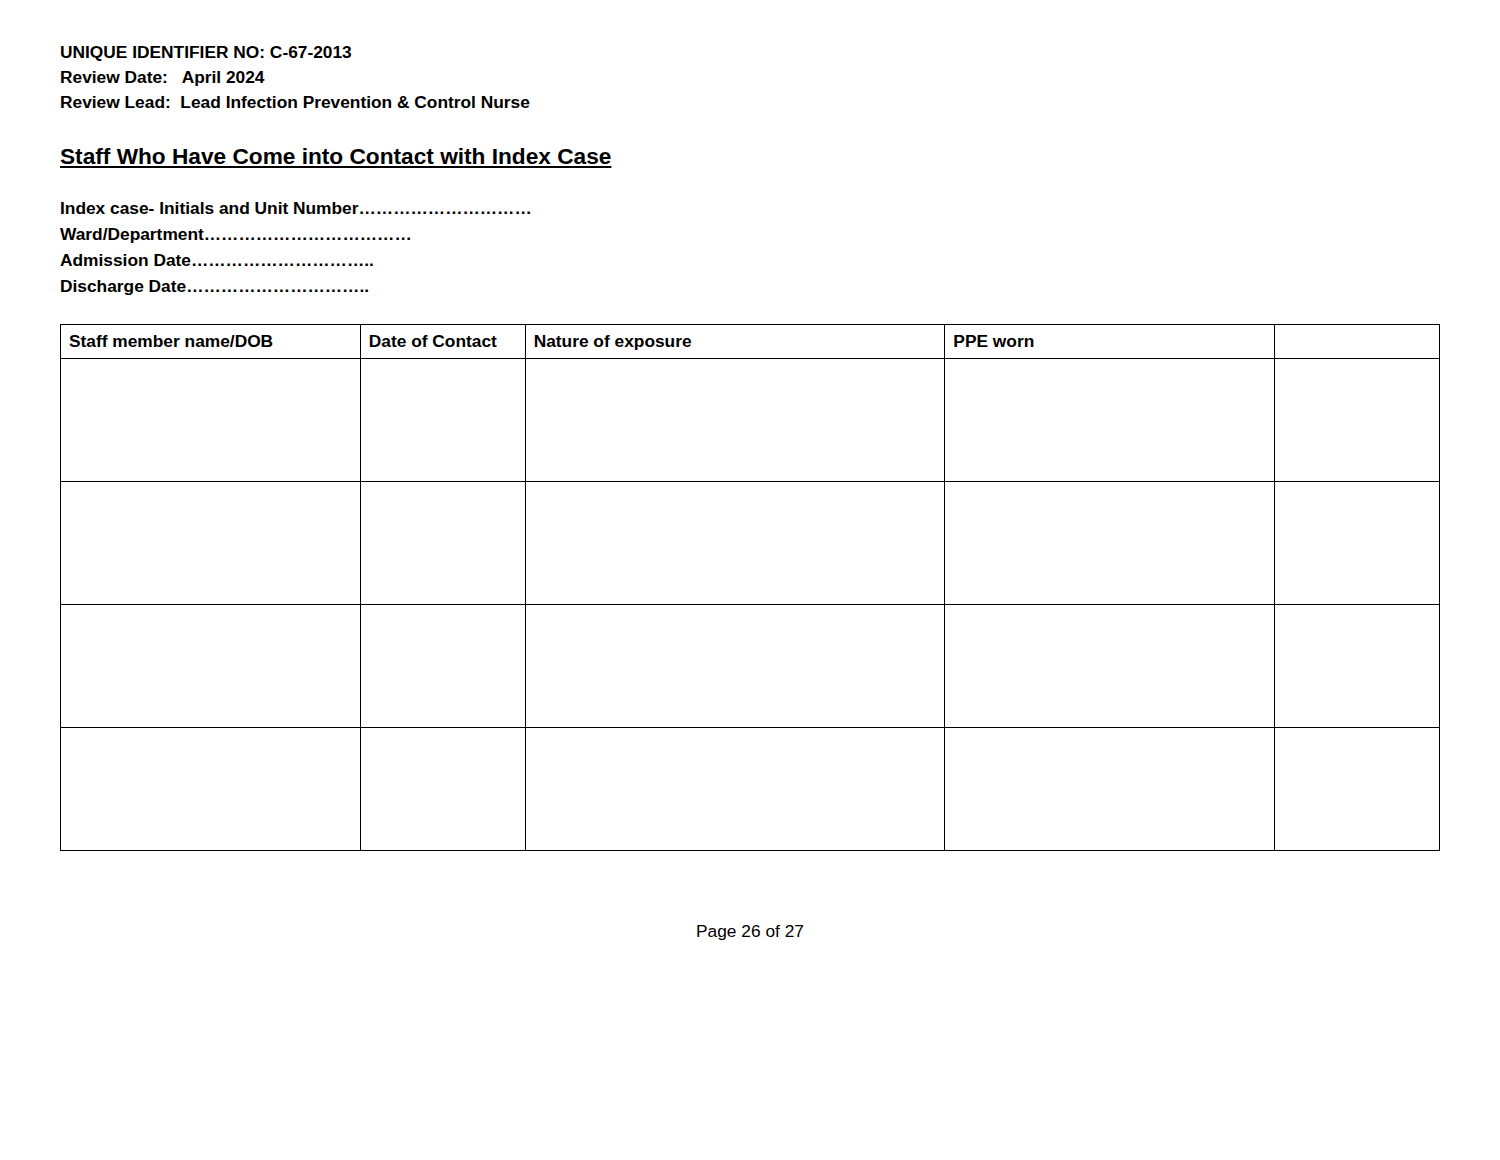UNIQUE IDENTIFIER NO: C-67-2013
Review Date: April 2024
Review Lead: Lead Infection Prevention & Control Nurse
Staff Who Have Come into Contact with Index Case
Index case- Initials and Unit Number…………………………
Ward/Department………………………………
Admission Date…………………………..
Discharge Date…………………………..
| Staff member name/DOB | Date of Contact | Nature of exposure | PPE worn | |
| --- | --- | --- | --- | --- |
Page 26 of 27